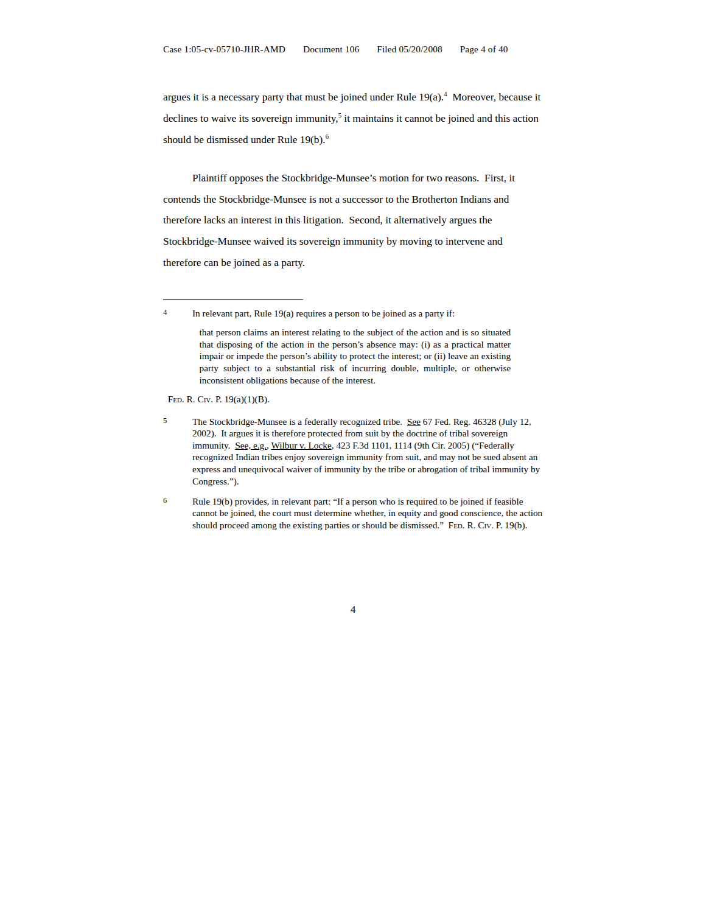Case 1:05-cv-05710-JHR-AMD Document 106 Filed 05/20/2008 Page 4 of 40
argues it is a necessary party that must be joined under Rule 19(a).4 Moreover, because it declines to waive its sovereign immunity,5 it maintains it cannot be joined and this action should be dismissed under Rule 19(b).6
Plaintiff opposes the Stockbridge-Munsee’s motion for two reasons. First, it contends the Stockbridge-Munsee is not a successor to the Brotherton Indians and therefore lacks an interest in this litigation. Second, it alternatively argues the Stockbridge-Munsee waived its sovereign immunity by moving to intervene and therefore can be joined as a party.
4 In relevant part, Rule 19(a) requires a person to be joined as a party if:
that person claims an interest relating to the subject of the action and is so situated that disposing of the action in the person’s absence may: (i) as a practical matter impair or impede the person’s ability to protect the interest; or (ii) leave an existing party subject to a substantial risk of incurring double, multiple, or otherwise inconsistent obligations because of the interest.
Fed. R. Civ. P. 19(a)(1)(B).
5 The Stockbridge-Munsee is a federally recognized tribe. See 67 Fed. Reg. 46328 (July 12, 2002). It argues it is therefore protected from suit by the doctrine of tribal sovereign immunity. See, e.g., Wilbur v. Locke, 423 F.3d 1101, 1114 (9th Cir. 2005) (“Federally recognized Indian tribes enjoy sovereign immunity from suit, and may not be sued absent an express and unequivocal waiver of immunity by the tribe or abrogation of tribal immunity by Congress.”).
6 Rule 19(b) provides, in relevant part: “If a person who is required to be joined if feasible cannot be joined, the court must determine whether, in equity and good conscience, the action should proceed among the existing parties or should be dismissed.” Fed. R. Civ. P. 19(b).
4